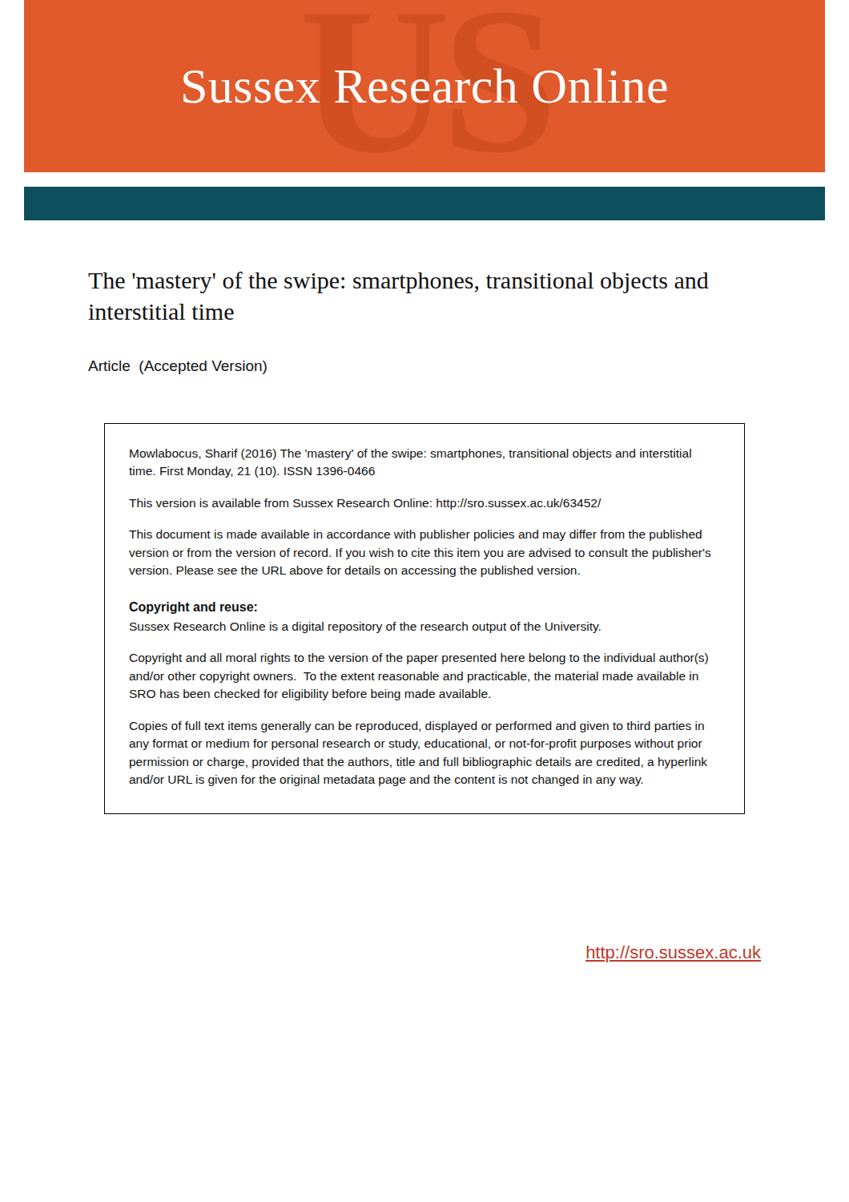US
Sussex Research Online
The 'mastery' of the swipe: smartphones, transitional objects and interstitial time
Article (Accepted Version)
Mowlabocus, Sharif (2016) The 'mastery' of the swipe: smartphones, transitional objects and interstitial time. First Monday, 21 (10). ISSN 1396-0466
This version is available from Sussex Research Online: http://sro.sussex.ac.uk/63452/
This document is made available in accordance with publisher policies and may differ from the published version or from the version of record. If you wish to cite this item you are advised to consult the publisher's version. Please see the URL above for details on accessing the published version.
Copyright and reuse:
Sussex Research Online is a digital repository of the research output of the University.
Copyright and all moral rights to the version of the paper presented here belong to the individual author(s) and/or other copyright owners. To the extent reasonable and practicable, the material made available in SRO has been checked for eligibility before being made available.
Copies of full text items generally can be reproduced, displayed or performed and given to third parties in any format or medium for personal research or study, educational, or not-for-profit purposes without prior permission or charge, provided that the authors, title and full bibliographic details are credited, a hyperlink and/or URL is given for the original metadata page and the content is not changed in any way.
http://sro.sussex.ac.uk